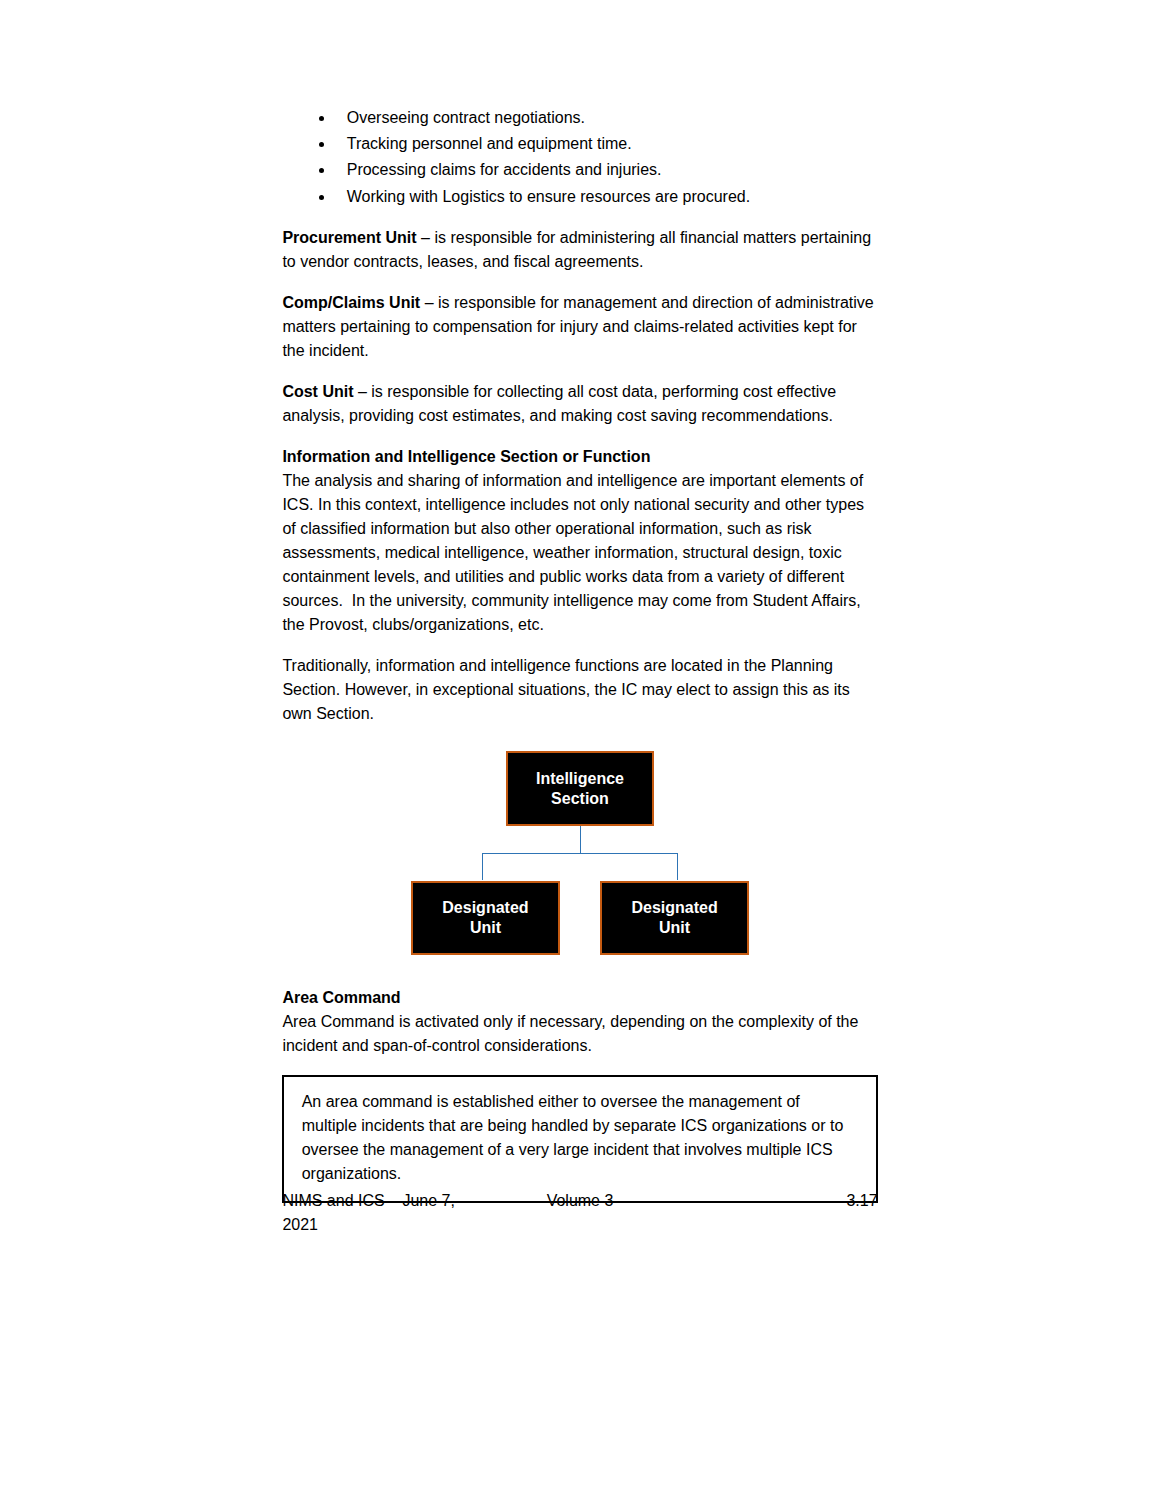Overseeing contract negotiations.
Tracking personnel and equipment time.
Processing claims for accidents and injuries.
Working with Logistics to ensure resources are procured.
Procurement Unit – is responsible for administering all financial matters pertaining to vendor contracts, leases, and fiscal agreements.
Comp/Claims Unit – is responsible for management and direction of administrative matters pertaining to compensation for injury and claims-related activities kept for the incident.
Cost Unit – is responsible for collecting all cost data, performing cost effective analysis, providing cost estimates, and making cost saving recommendations.
Information and Intelligence Section or Function
The analysis and sharing of information and intelligence are important elements of ICS. In this context, intelligence includes not only national security and other types of classified information but also other operational information, such as risk assessments, medical intelligence, weather information, structural design, toxic containment levels, and utilities and public works data from a variety of different sources. In the university, community intelligence may come from Student Affairs, the Provost, clubs/organizations, etc.
Traditionally, information and intelligence functions are located in the Planning Section. However, in exceptional situations, the IC may elect to assign this as its own Section.
Intelligence
Section
Designated
Unit
Designated
Unit
Area Command
Area Command is activated only if necessary, depending on the complexity of the incident and span-of-control considerations.
An area command is established either to oversee the management of multiple incidents that are being handled by separate ICS organizations or to oversee the management of a very large incident that involves multiple ICS organizations.
NIMS and ICS – June 7, 2021 Volume 3 3.17